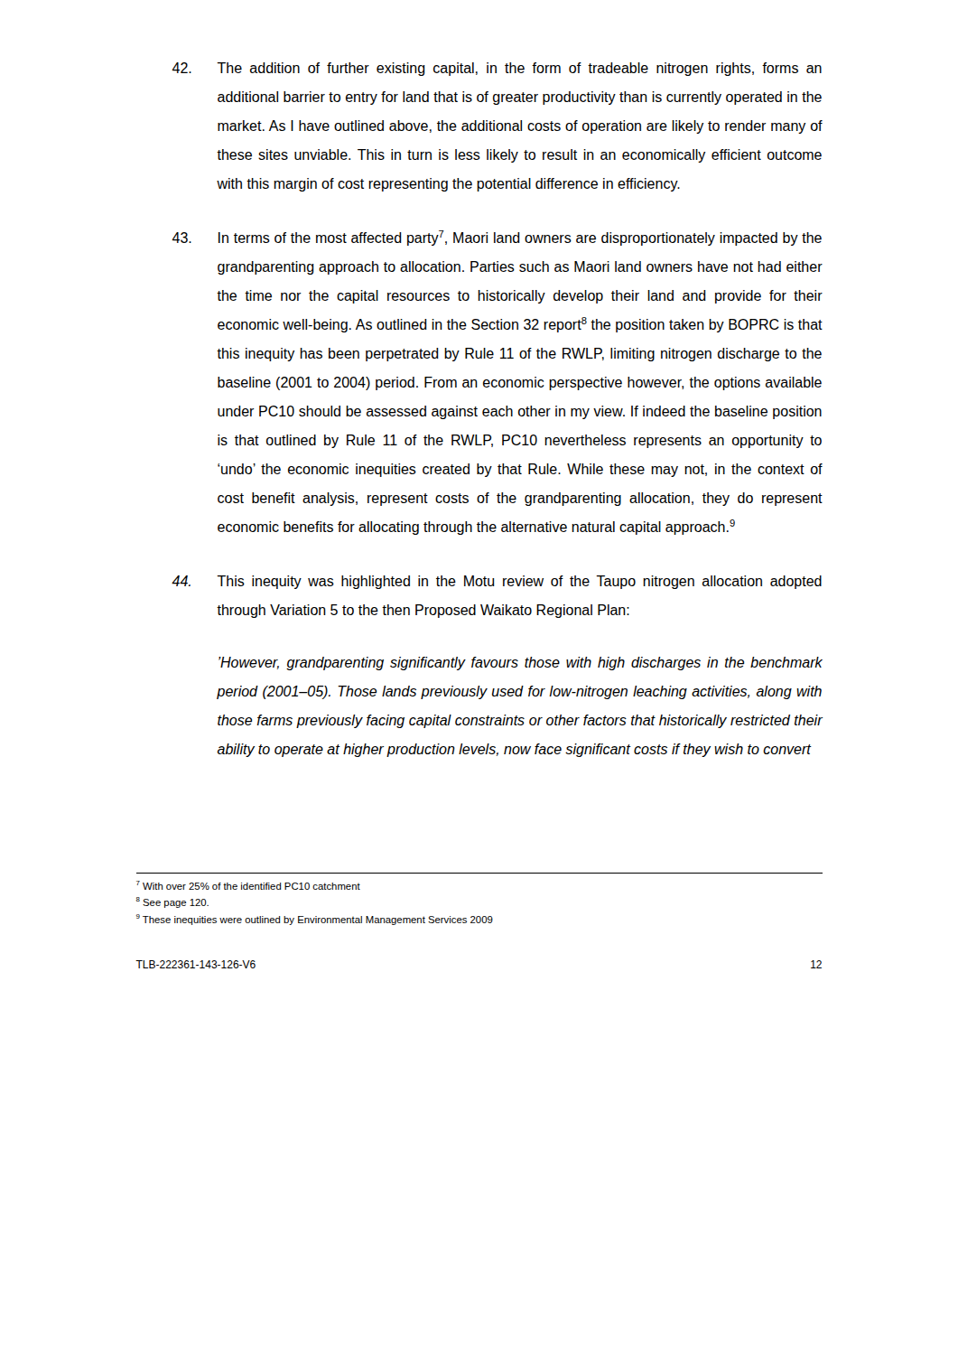42.
The addition of further existing capital, in the form of tradeable nitrogen rights, forms an additional barrier to entry for land that is of greater productivity than is currently operated in the market. As I have outlined above, the additional costs of operation are likely to render many of these sites unviable. This in turn is less likely to result in an economically efficient outcome with this margin of cost representing the potential difference in efficiency.
43.
In terms of the most affected party7, Maori land owners are disproportionately impacted by the grandparenting approach to allocation. Parties such as Maori land owners have not had either the time nor the capital resources to historically develop their land and provide for their economic well-being. As outlined in the Section 32 report8 the position taken by BOPRC is that this inequity has been perpetrated by Rule 11 of the RWLP, limiting nitrogen discharge to the baseline (2001 to 2004) period. From an economic perspective however, the options available under PC10 should be assessed against each other in my view. If indeed the baseline position is that outlined by Rule 11 of the RWLP, PC10 nevertheless represents an opportunity to ‘undo’ the economic inequities created by that Rule. While these may not, in the context of cost benefit analysis, represent costs of the grandparenting allocation, they do represent economic benefits for allocating through the alternative natural capital approach.9
44.
This inequity was highlighted in the Motu review of the Taupo nitrogen allocation adopted through Variation 5 to the then Proposed Waikato Regional Plan:
’However, grandparenting significantly favours those with high discharges in the benchmark period (2001–05). Those lands previously used for low-nitrogen leaching activities, along with those farms previously facing capital constraints or other factors that historically restricted their ability to operate at higher production levels, now face significant costs if they wish to convert
7 With over 25% of the identified PC10 catchment
8 See page 120.
9 These inequities were outlined by Environmental Management Services 2009
TLB-222361-143-126-V6
12